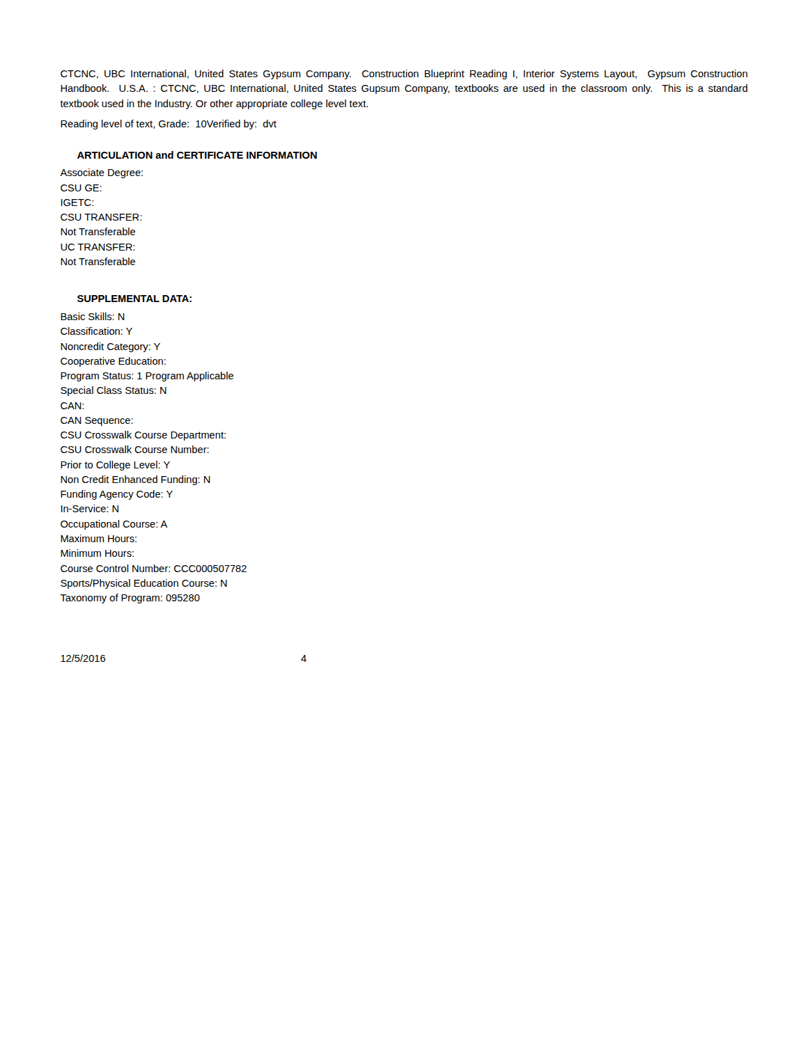CTCNC, UBC International, United States Gypsum Company. Construction Blueprint Reading I, Interior Systems Layout, Gypsum Construction Handbook. U.S.A. : CTCNC, UBC International, United States Gupsum Company, textbooks are used in the classroom only. This is a standard textbook used in the Industry. Or other appropriate college level text.
Reading level of text, Grade: 10Verified by: dvt
ARTICULATION and CERTIFICATE INFORMATION
Associate Degree:
CSU GE:
IGETC:
CSU TRANSFER:
Not Transferable
UC TRANSFER:
Not Transferable
SUPPLEMENTAL DATA:
Basic Skills: N
Classification: Y
Noncredit Category: Y
Cooperative Education:
Program Status: 1 Program Applicable
Special Class Status: N
CAN:
CAN Sequence:
CSU Crosswalk Course Department:
CSU Crosswalk Course Number:
Prior to College Level: Y
Non Credit Enhanced Funding: N
Funding Agency Code: Y
In-Service: N
Occupational Course: A
Maximum Hours:
Minimum Hours:
Course Control Number: CCC000507782
Sports/Physical Education Course: N
Taxonomy of Program: 095280
12/5/2016 4